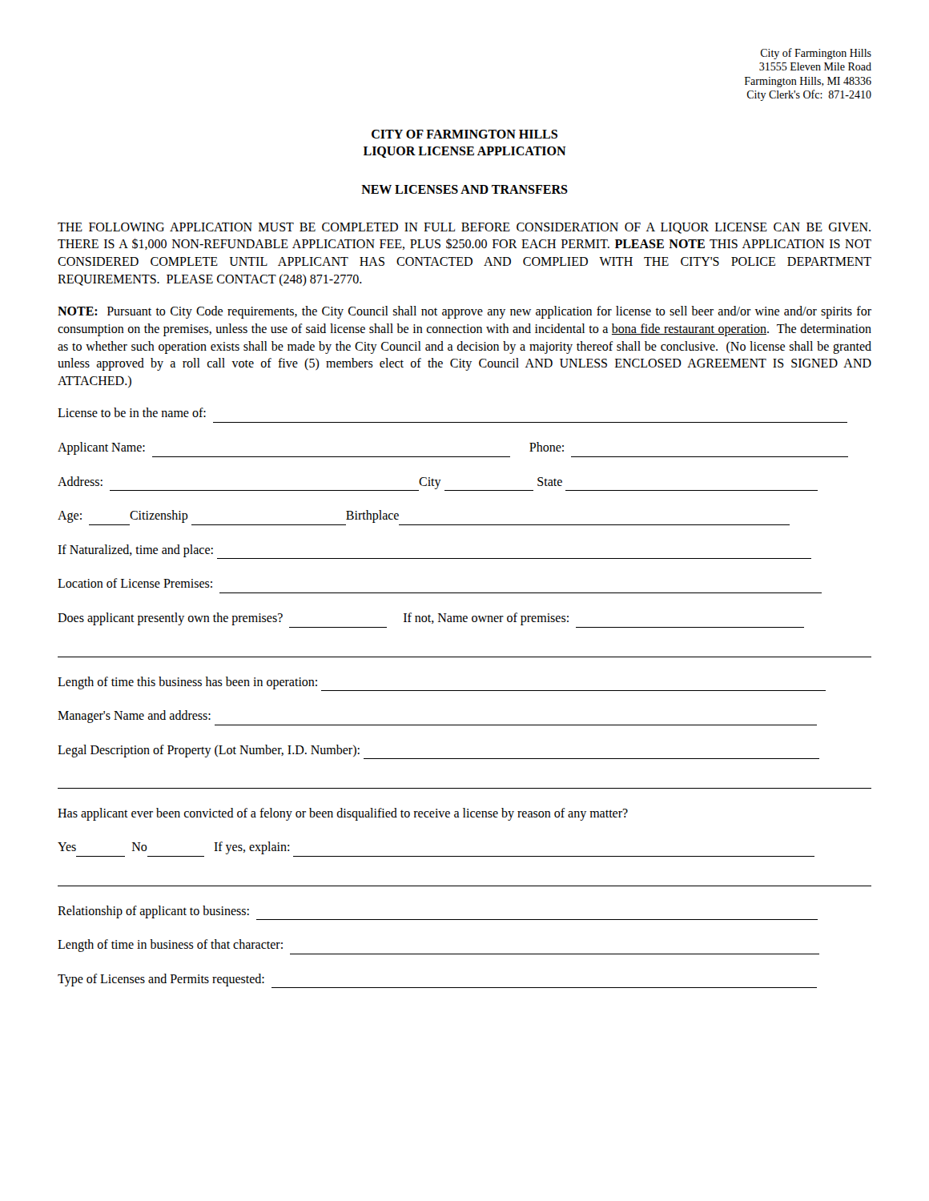City of Farmington Hills
31555 Eleven Mile Road
Farmington Hills, MI 48336
City Clerk's Ofc: 871-2410
CITY OF FARMINGTON HILLS
LIQUOR LICENSE APPLICATION
NEW LICENSES AND TRANSFERS
THE FOLLOWING APPLICATION MUST BE COMPLETED IN FULL BEFORE CONSIDERATION OF A LIQUOR LICENSE CAN BE GIVEN. THERE IS A $1,000 NON-REFUNDABLE APPLICATION FEE, PLUS $250.00 FOR EACH PERMIT. PLEASE NOTE THIS APPLICATION IS NOT CONSIDERED COMPLETE UNTIL APPLICANT HAS CONTACTED AND COMPLIED WITH THE CITY'S POLICE DEPARTMENT REQUIREMENTS. PLEASE CONTACT (248) 871-2770.
NOTE: Pursuant to City Code requirements, the City Council shall not approve any new application for license to sell beer and/or wine and/or spirits for consumption on the premises, unless the use of said license shall be in connection with and incidental to a bona fide restaurant operation. The determination as to whether such operation exists shall be made by the City Council and a decision by a majority thereof shall be conclusive. (No license shall be granted unless approved by a roll call vote of five (5) members elect of the City Council AND UNLESS ENCLOSED AGREEMENT IS SIGNED AND ATTACHED.)
License to be in the name of:
Applicant Name: Phone:
Address: City State
Age: Citizenship Birthplace
If Naturalized, time and place:
Location of License Premises:
Does applicant presently own the premises? If not, Name owner of premises:
Length of time this business has been in operation:
Manager's Name and address:
Legal Description of Property (Lot Number, I.D. Number):
Has applicant ever been convicted of a felony or been disqualified to receive a license by reason of any matter?
Yes No If yes, explain:
Relationship of applicant to business:
Length of time in business of that character:
Type of Licenses and Permits requested: